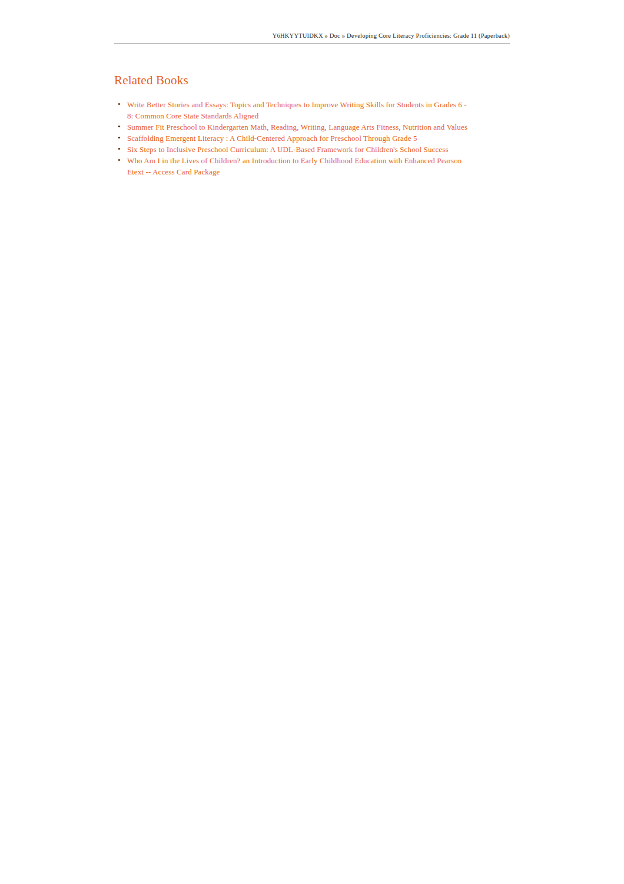Y6HKYYTUIDKX » Doc » Developing Core Literacy Proficiencies: Grade 11 (Paperback)
Related Books
Write Better Stories and Essays: Topics and Techniques to Improve Writing Skills for Students in Grades 6 -8: Common Core State Standards Aligned
Summer Fit Preschool to Kindergarten Math, Reading, Writing, Language Arts Fitness, Nutrition and Values
Scaffolding Emergent Literacy : A Child-Centered Approach for Preschool Through Grade 5
Six Steps to Inclusive Preschool Curriculum: A UDL-Based Framework for Children's School Success
Who Am I in the Lives of Children? an Introduction to Early Childhood Education with Enhanced Pearson Etext -- Access Card Package